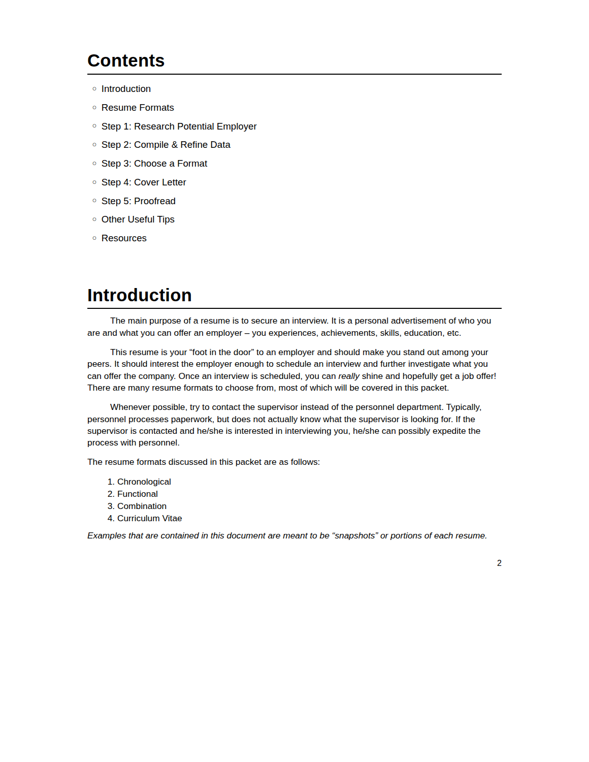Contents
Introduction
Resume Formats
Step 1: Research Potential Employer
Step 2: Compile & Refine Data
Step 3: Choose a Format
Step 4: Cover Letter
Step 5: Proofread
Other Useful Tips
Resources
Introduction
The main purpose of a resume is to secure an interview. It is a personal advertisement of who you are and what you can offer an employer – you experiences, achievements, skills, education, etc.
This resume is your “foot in the door” to an employer and should make you stand out among your peers. It should interest the employer enough to schedule an interview and further investigate what you can offer the company. Once an interview is scheduled, you can really shine and hopefully get a job offer! There are many resume formats to choose from, most of which will be covered in this packet.
Whenever possible, try to contact the supervisor instead of the personnel department. Typically, personnel processes paperwork, but does not actually know what the supervisor is looking for. If the supervisor is contacted and he/she is interested in interviewing you, he/she can possibly expedite the process with personnel.
The resume formats discussed in this packet are as follows:
Chronological
Functional
Combination
Curriculum Vitae
Examples that are contained in this document are meant to be “snapshots” or portions of each resume.
2